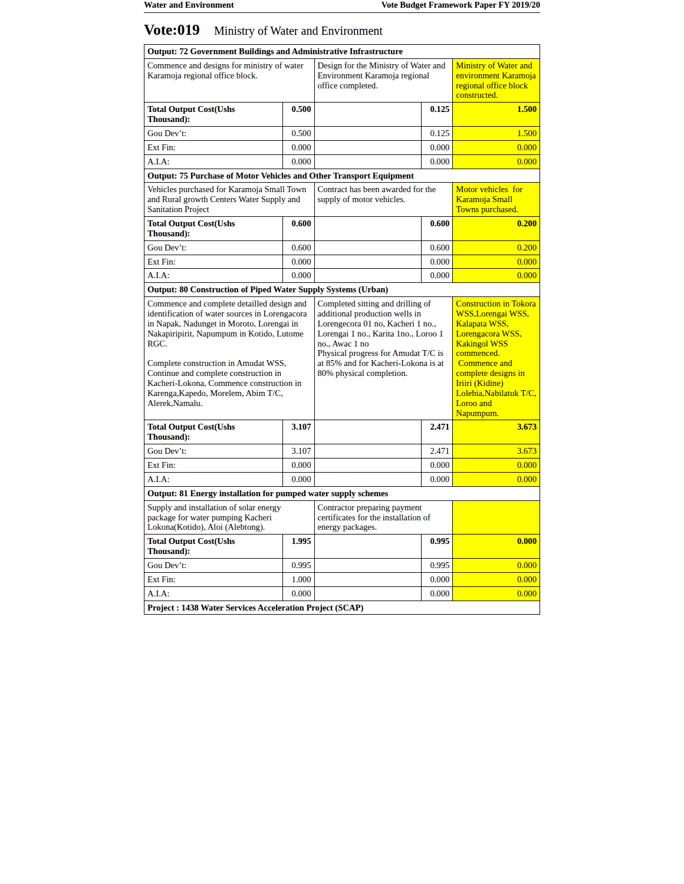Water and Environment
Vote Budget Framework Paper FY 2019/20
Vote:019 Ministry of Water and Environment
| Output: 72 Government Buildings and Administrative Infrastructure |
| Commence and designs for ministry of water Karamoja regional office block. | Design for the Ministry of Water and Environment Karamoja regional office completed. | Ministry of Water and environment Karamoja regional office block constructed. |
| Total Output Cost(Ushs Thousand): | 0.500 | | 0.125 | 1.500 |
| Gou Dev’t: | 0.500 | | 0.125 | 1.500 |
| Ext Fin: | 0.000 | | 0.000 | 0.000 |
| A.I.A: | 0.000 | | 0.000 | 0.000 |
| Output: 75 Purchase of Motor Vehicles and Other Transport Equipment |
| Vehicles purchased for Karamoja Small Town and Rural growth Centers Water Supply and Sanitation Project | Contract has been awarded for the supply of motor vehicles. | Motor vehicles for Karamoja Small Towns purchased. |
| Total Output Cost(Ushs Thousand): | 0.600 | | 0.600 | 0.200 |
| Gou Dev’t: | 0.600 | | 0.600 | 0.200 |
| Ext Fin: | 0.000 | | 0.000 | 0.000 |
| A.I.A: | 0.000 | | 0.000 | 0.000 |
| Output: 80 Construction of Piped Water Supply Systems (Urban) |
| Commence and complete detailled design and identification of water sources in Lorengacora in Napak, Nadunget in Moroto, Lorengai in Nakapiripirit, Napumpum in Kotido, Lutome RGC. Complete construction in Amudat WSS, Continue and complete construction in Kacheri-Lokona, Commence construction in Karenga,Kapedo, Morelem, Abim T/C, Alerek,Namalu. | Completed sitting and drilling of additional production wells in Lorengecora 01 no, Kacheri 1 no., Lorengai 1 no., Karita 1no., Loroo 1 no., Awac 1 no Physical progress for Amudat T/C is at 85% and for Kacheri-Lokona is at 80% physical completion. | Construction in Tokora WSS,Lorengai WSS, Kalapata WSS, Lorengacora WSS, Kakingol WSS commenced. Commence and complete designs in Iriiri (Kidine) Lolebia,Nabilatuk T/C, Loroo and Napumpum. |
| Total Output Cost(Ushs Thousand): | 3.107 | | 2.471 | 3.673 |
| Gou Dev’t: | 3.107 | | 2.471 | 3.673 |
| Ext Fin: | 0.000 | | 0.000 | 0.000 |
| A.I.A: | 0.000 | | 0.000 | 0.000 |
| Output: 81 Energy installation for pumped water supply schemes |
| Supply and installation of solar energy package for water pumping Kacheri Lokona(Kotido), Aloi (Alebtong). | Contractor preparing payment certificates for the installation of energy packages. | |
| Total Output Cost(Ushs Thousand): | 1.995 | | 0.995 | 0.000 |
| Gou Dev’t: | 0.995 | | 0.995 | 0.000 |
| Ext Fin: | 1.000 | | 0.000 | 0.000 |
| A.I.A: | 0.000 | | 0.000 | 0.000 |
| Project : 1438 Water Services Acceleration Project (SCAP) |